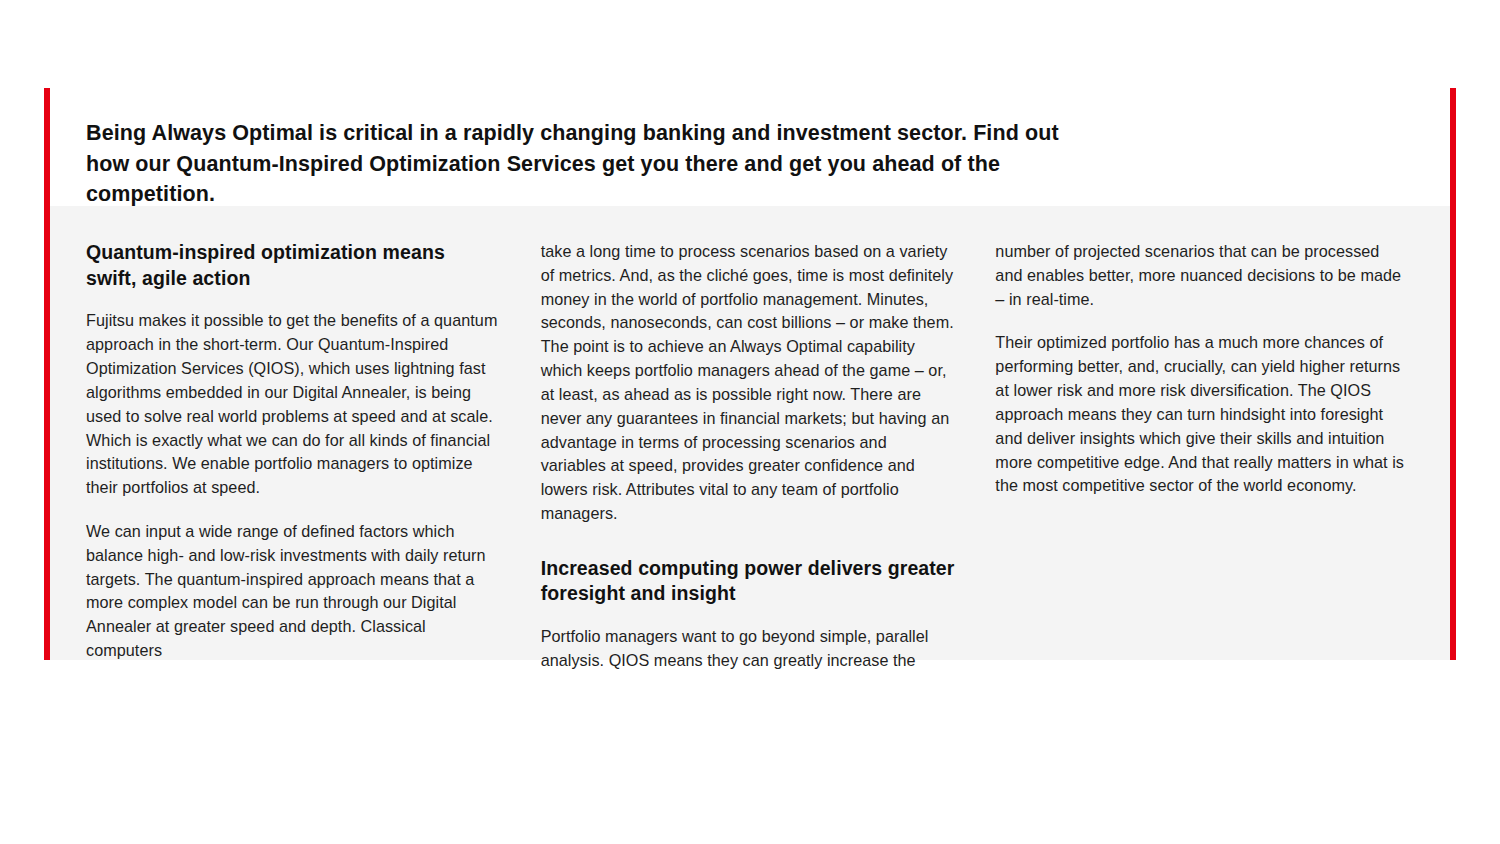Being Always Optimal is critical in a rapidly changing banking and investment sector. Find out how our Quantum-Inspired Optimization Services get you there and get you ahead of the competition.
Quantum-inspired optimization means swift, agile action
Fujitsu makes it possible to get the benefits of a quantum approach in the short-term. Our Quantum-Inspired Optimization Services (QIOS), which uses lightning fast algorithms embedded in our Digital Annealer, is being used to solve real world problems at speed and at scale. Which is exactly what we can do for all kinds of financial institutions. We enable portfolio managers to optimize their portfolios at speed.
We can input a wide range of defined factors which balance high- and low-risk investments with daily return targets. The quantum-inspired approach means that a more complex model can be run through our Digital Annealer at greater speed and depth. Classical computers
take a long time to process scenarios based on a variety of metrics. And, as the cliché goes, time is most definitely money in the world of portfolio management. Minutes, seconds, nanoseconds, can cost billions – or make them. The point is to achieve an Always Optimal capability which keeps portfolio managers ahead of the game – or, at least, as ahead as is possible right now. There are never any guarantees in financial markets; but having an advantage in terms of processing scenarios and variables at speed, provides greater confidence and lowers risk. Attributes vital to any team of portfolio managers.
Increased computing power delivers greater foresight and insight
Portfolio managers want to go beyond simple, parallel analysis. QIOS means they can greatly increase the
number of projected scenarios that can be processed and enables better, more nuanced decisions to be made – in real-time.
Their optimized portfolio has a much more chances of performing better, and, crucially, can yield higher returns at lower risk and more risk diversification. The QIOS approach means they can turn hindsight into foresight and deliver insights which give their skills and intuition more competitive edge. And that really matters in what is the most competitive sector of the world economy.